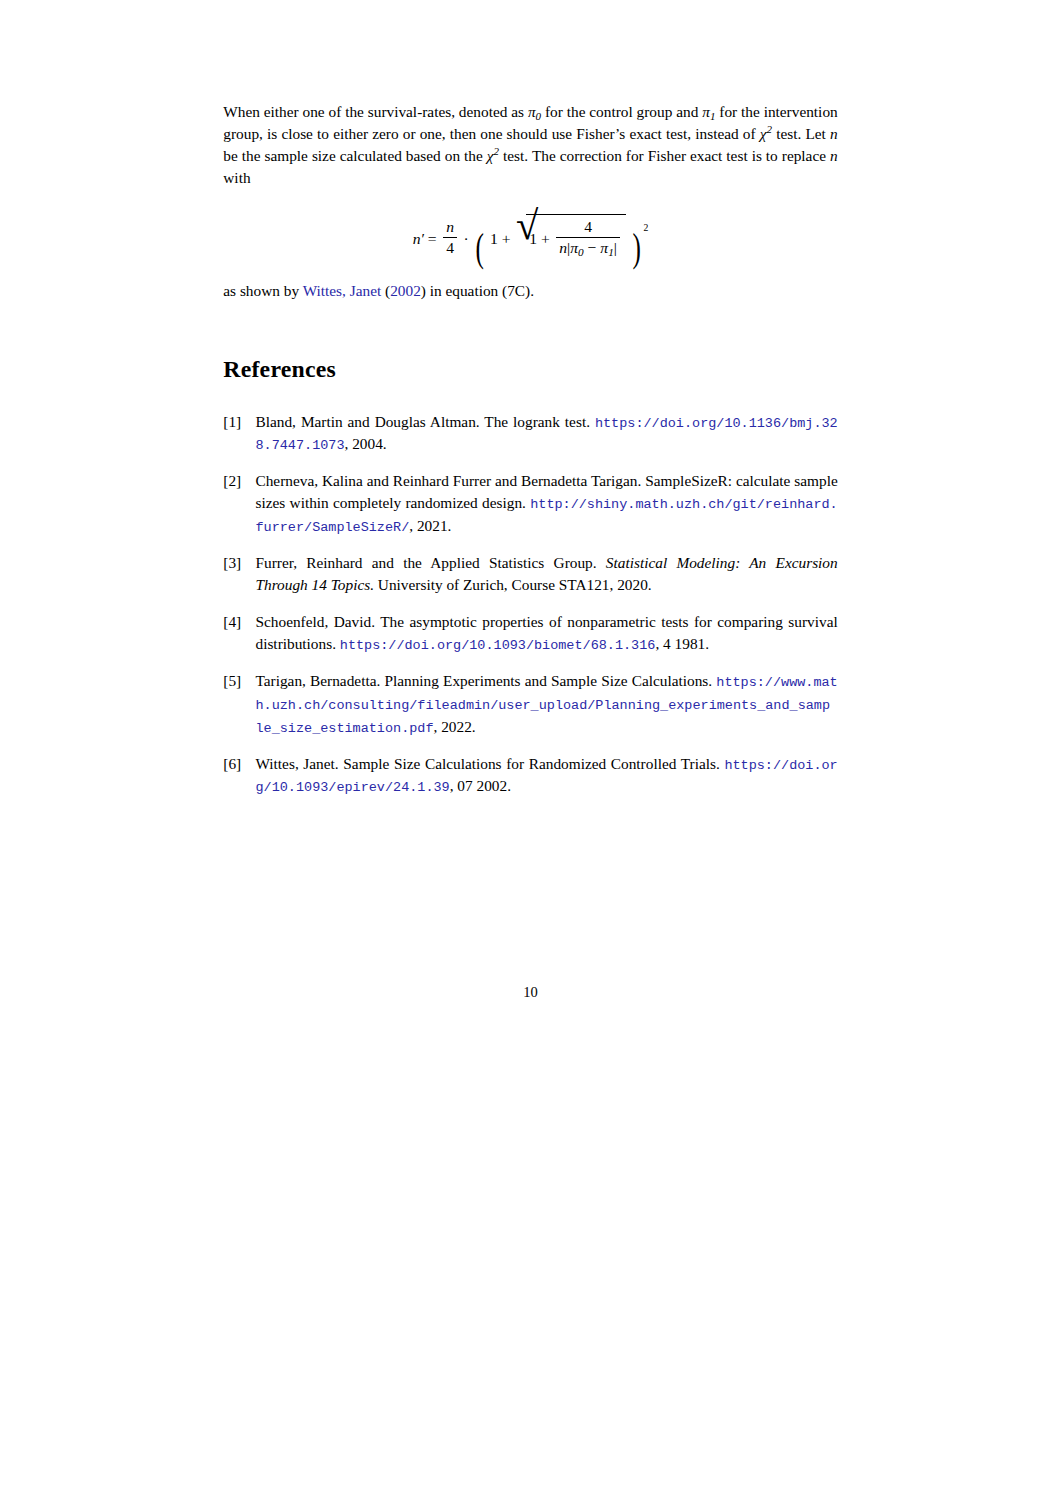When either one of the survival-rates, denoted as π0 for the control group and π1 for the intervention group, is close to either zero or one, then one should use Fisher’s exact test, instead of χ2 test. Let n be the sample size calculated based on the χ2 test. The correction for Fisher exact test is to replace n with
n′ = n 4 · ( 1 + √1 + 4 n|π0 − π1| )2
as shown by Wittes, Janet (2002) in equation (7C).
References
[1] Bland, Martin and Douglas Altman. The logrank test. https://doi.org/10.1136/bmj.328.7447.1073, 2004.
[2] Cherneva, Kalina and Reinhard Furrer and Bernadetta Tarigan. SampleSizeR: calculate sample sizes within completely randomized design. http://shiny.math.uzh.ch/git/reinhard.furrer/SampleSizeR/, 2021.
[3] Furrer, Reinhard and the Applied Statistics Group. Statistical Modeling: An Excursion Through 14 Topics. University of Zurich, Course STA121, 2020.
[4] Schoenfeld, David. The asymptotic properties of nonparametric tests for comparing survival distributions. https://doi.org/10.1093/biomet/68.1.316, 4 1981.
[5] Tarigan, Bernadetta. Planning Experiments and Sample Size Calculations. https://www.math.uzh.ch/consulting/fileadmin/user_upload/Planning_experiments_and_sample_size_estimation.pdf, 2022.
[6] Wittes, Janet. Sample Size Calculations for Randomized Controlled Trials. https://doi.org/10.1093/epirev/24.1.39, 07 2002.
10